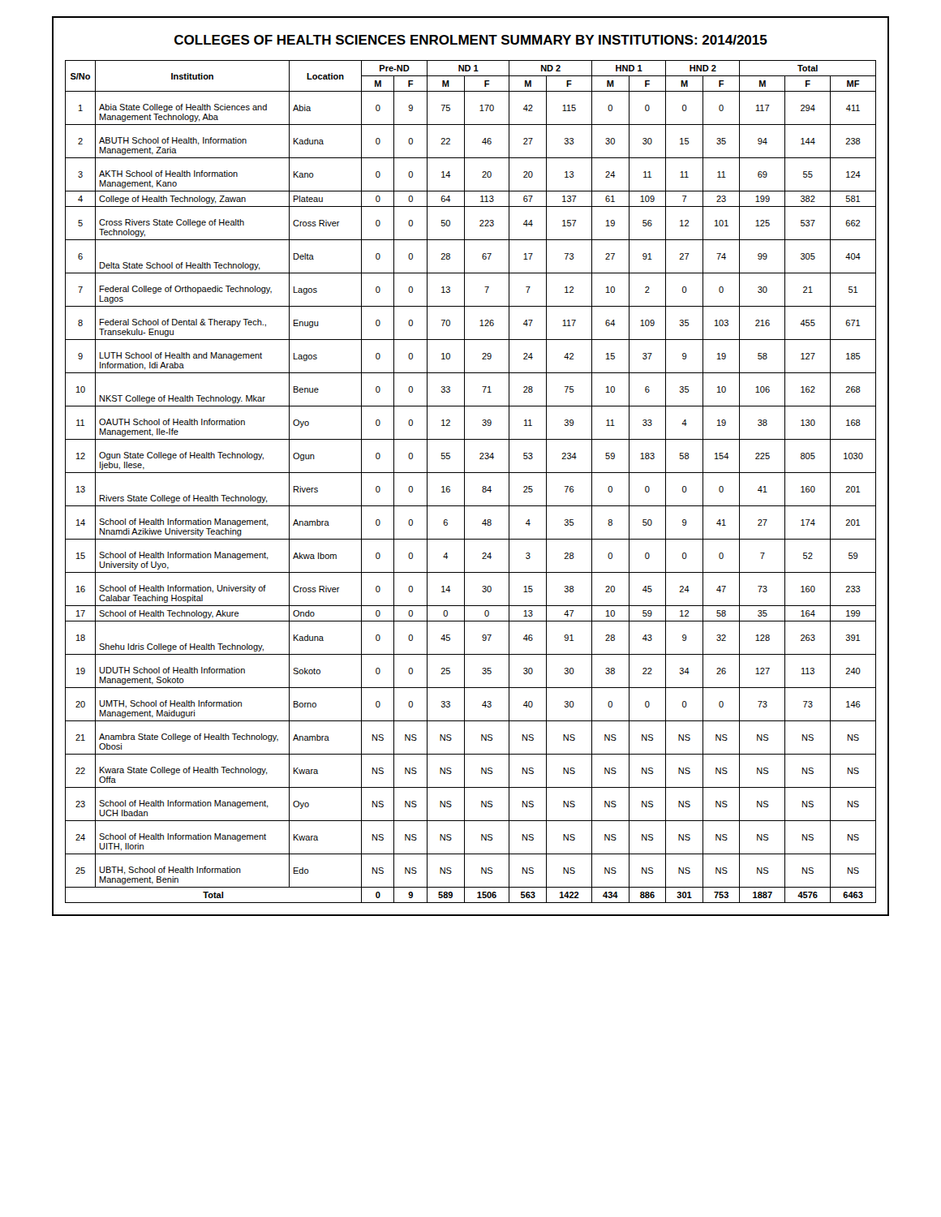COLLEGES OF HEALTH SCIENCES ENROLMENT SUMMARY BY INSTITUTIONS: 2014/2015
| S/No | Institution | Location | Pre-ND | ND 1 | ND 2 | HND 1 | HND 2 | Total |
| --- | --- | --- | --- | --- | --- | --- | --- | --- |
| M | F | M | F | M | F | M | F | M | F | M | F | MF |
| 1 | Abia State College of Health Sciences and Management Technology, Aba | Abia | 0 | 9 | 75 | 170 | 42 | 115 | 0 | 0 | 0 | 0 | 117 | 294 | 411 |
| 2 | ABUTH School of Health, Information Management, Zaria | Kaduna | 0 | 0 | 22 | 46 | 27 | 33 | 30 | 30 | 15 | 35 | 94 | 144 | 238 |
| 3 | AKTH School of Health Information Management, Kano | Kano | 0 | 0 | 14 | 20 | 20 | 13 | 24 | 11 | 11 | 11 | 69 | 55 | 124 |
| 4 | College of Health Technology, Zawan | Plateau | 0 | 0 | 64 | 113 | 67 | 137 | 61 | 109 | 7 | 23 | 199 | 382 | 581 |
| 5 | Cross Rivers State College of Health Technology, | Cross River | 0 | 0 | 50 | 223 | 44 | 157 | 19 | 56 | 12 | 101 | 125 | 537 | 662 |
| 6 | Delta State School of Health Technology, | Delta | 0 | 0 | 28 | 67 | 17 | 73 | 27 | 91 | 27 | 74 | 99 | 305 | 404 |
| 7 | Federal College of Orthopaedic Technology, Lagos | Lagos | 0 | 0 | 13 | 7 | 7 | 12 | 10 | 2 | 0 | 0 | 30 | 21 | 51 |
| 8 | Federal School of Dental & Therapy Tech., Transekulu- Enugu | Enugu | 0 | 0 | 70 | 126 | 47 | 117 | 64 | 109 | 35 | 103 | 216 | 455 | 671 |
| 9 | LUTH School of Health and Management Information, Idi Araba | Lagos | 0 | 0 | 10 | 29 | 24 | 42 | 15 | 37 | 9 | 19 | 58 | 127 | 185 |
| 10 | NKST College of Health Technology. Mkar | Benue | 0 | 0 | 33 | 71 | 28 | 75 | 10 | 6 | 35 | 10 | 106 | 162 | 268 |
| 11 | OAUTH School of Health Information Management, Ile-Ife | Oyo | 0 | 0 | 12 | 39 | 11 | 39 | 11 | 33 | 4 | 19 | 38 | 130 | 168 |
| 12 | Ogun State College of Health Technology, Ijebu, Ilese, | Ogun | 0 | 0 | 55 | 234 | 53 | 234 | 59 | 183 | 58 | 154 | 225 | 805 | 1030 |
| 13 | Rivers State College of Health Technology, | Rivers | 0 | 0 | 16 | 84 | 25 | 76 | 0 | 0 | 0 | 0 | 41 | 160 | 201 |
| 14 | School of Health Information Management, Nnamdi Azikiwe University Teaching | Anambra | 0 | 0 | 6 | 48 | 4 | 35 | 8 | 50 | 9 | 41 | 27 | 174 | 201 |
| 15 | School of Health Information Management, University of Uyo, | Akwa Ibom | 0 | 0 | 4 | 24 | 3 | 28 | 0 | 0 | 0 | 0 | 7 | 52 | 59 |
| 16 | School of Health Information, University of Calabar Teaching Hospital | Cross River | 0 | 0 | 14 | 30 | 15 | 38 | 20 | 45 | 24 | 47 | 73 | 160 | 233 |
| 17 | School of Health Technology, Akure | Ondo | 0 | 0 | 0 | 0 | 13 | 47 | 10 | 59 | 12 | 58 | 35 | 164 | 199 |
| 18 | Shehu Idris College of Health Technology, | Kaduna | 0 | 0 | 45 | 97 | 46 | 91 | 28 | 43 | 9 | 32 | 128 | 263 | 391 |
| 19 | UDUTH School of Health Information Management, Sokoto | Sokoto | 0 | 0 | 25 | 35 | 30 | 30 | 38 | 22 | 34 | 26 | 127 | 113 | 240 |
| 20 | UMTH, School of Health Information Management, Maiduguri | Borno | 0 | 0 | 33 | 43 | 40 | 30 | 0 | 0 | 0 | 0 | 73 | 73 | 146 |
| 21 | Anambra State College of Health Technology, Obosi | Anambra | NS | NS | NS | NS | NS | NS | NS | NS | NS | NS | NS | NS | NS |
| 22 | Kwara State College of Health Technology, Offa | Kwara | NS | NS | NS | NS | NS | NS | NS | NS | NS | NS | NS | NS | NS |
| 23 | School of Health Information Management, UCH Ibadan | Oyo | NS | NS | NS | NS | NS | NS | NS | NS | NS | NS | NS | NS | NS |
| 24 | School of Health Information Management UITH, Ilorin | Kwara | NS | NS | NS | NS | NS | NS | NS | NS | NS | NS | NS | NS | NS |
| 25 | UBTH, School of Health Information Management, Benin | Edo | NS | NS | NS | NS | NS | NS | NS | NS | NS | NS | NS | NS | NS |
| Total | 0 | 9 | 589 | 1506 | 563 | 1422 | 434 | 886 | 301 | 753 | 1887 | 4576 | 6463 |